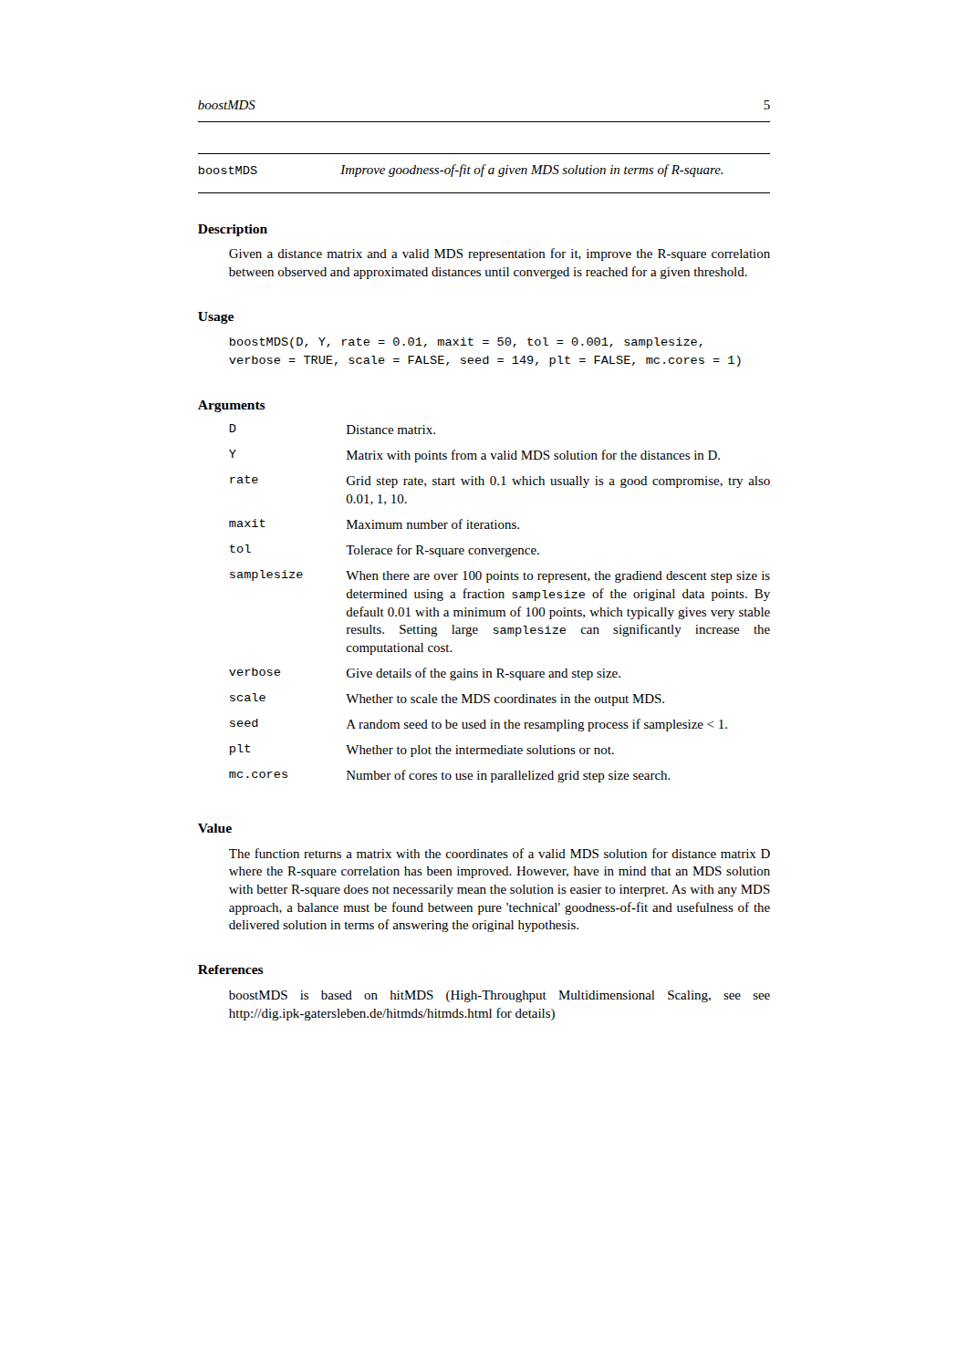boostMDS
5
boostMDS
Improve goodness-of-fit of a given MDS solution in terms of R-square.
Description
Given a distance matrix and a valid MDS representation for it, improve the R-square correlation between observed and approximated distances until converged is reached for a given threshold.
Usage
boostMDS(D, Y, rate = 0.01, maxit = 50, tol = 0.001, samplesize,
verbose = TRUE, scale = FALSE, seed = 149, plt = FALSE, mc.cores = 1)
Arguments
| D | Distance matrix. |
| Y | Matrix with points from a valid MDS solution for the distances in D. |
| rate | Grid step rate, start with 0.1 which usually is a good compromise, try also 0.01, 1, 10. |
| maxit | Maximum number of iterations. |
| tol | Tolerace for R-square convergence. |
| samplesize | When there are over 100 points to represent, the gradiend descent step size is determined using a fraction samplesize of the original data points. By default 0.01 with a minimum of 100 points, which typically gives very stable results. Setting large samplesize can significantly increase the computational cost. |
| verbose | Give details of the gains in R-square and step size. |
| scale | Whether to scale the MDS coordinates in the output MDS. |
| seed | A random seed to be used in the resampling process if samplesize < 1. |
| plt | Whether to plot the intermediate solutions or not. |
| mc.cores | Number of cores to use in parallelized grid step size search. |
Value
The function returns a matrix with the coordinates of a valid MDS solution for distance matrix D where the R-square correlation has been improved. However, have in mind that an MDS solution with better R-square does not necessarily mean the solution is easier to interpret. As with any MDS approach, a balance must be found between pure 'technical' goodness-of-fit and usefulness of the delivered solution in terms of answering the original hypothesis.
References
boostMDS is based on hitMDS (High-Throughput Multidimensional Scaling, see see http://dig.ipk-gatersleben.de/hitmds/hitmds.html for details)